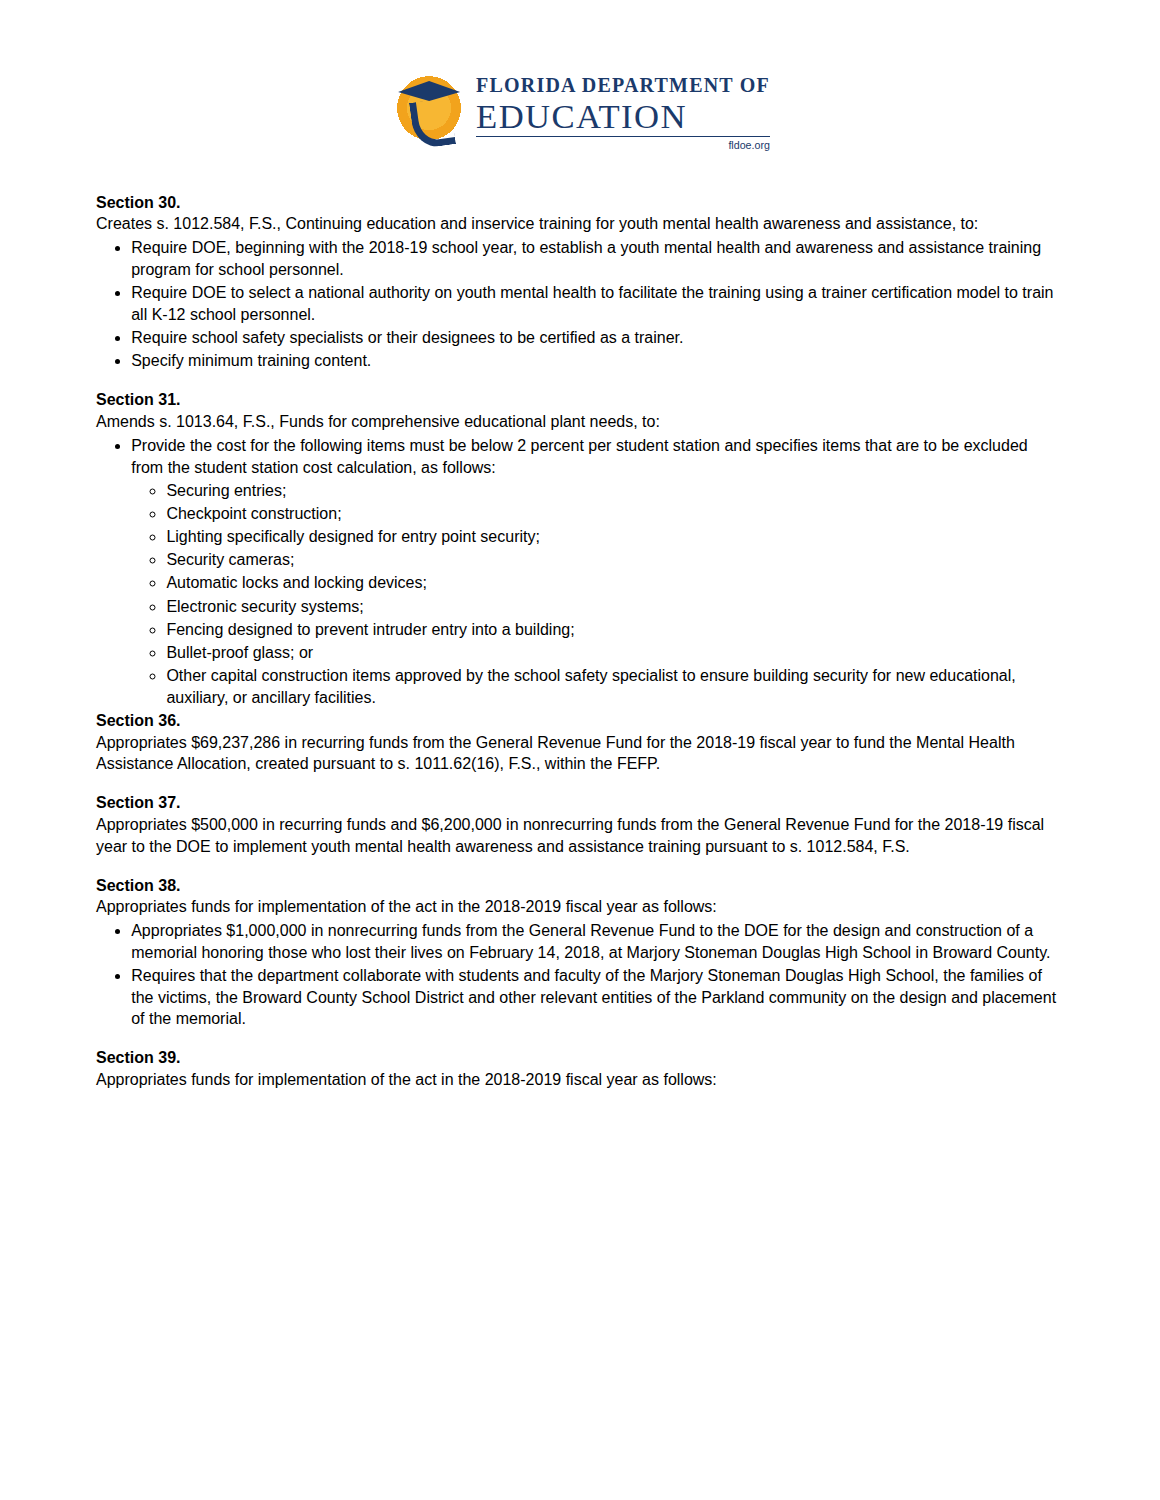FLORIDA DEPARTMENT OF
EDUCATION
fldoe.org
Section 30.
Creates s. 1012.584, F.S., Continuing education and inservice training for youth mental health awareness and assistance, to:
Require DOE, beginning with the 2018-19 school year, to establish a youth mental health and awareness and assistance training program for school personnel.
Require DOE to select a national authority on youth mental health to facilitate the training using a trainer certification model to train all K-12 school personnel.
Require school safety specialists or their designees to be certified as a trainer.
Specify minimum training content.
Section 31.
Amends s. 1013.64, F.S., Funds for comprehensive educational plant needs, to:
Provide the cost for the following items must be below 2 percent per student station and specifies items that are to be excluded from the student station cost calculation, as follows:
Securing entries;
Checkpoint construction;
Lighting specifically designed for entry point security;
Security cameras;
Automatic locks and locking devices;
Electronic security systems;
Fencing designed to prevent intruder entry into a building;
Bullet-proof glass; or
Other capital construction items approved by the school safety specialist to ensure building security for new educational, auxiliary, or ancillary facilities.
Section 36.
Appropriates $69,237,286 in recurring funds from the General Revenue Fund for the 2018-19 fiscal year to fund the Mental Health Assistance Allocation, created pursuant to s. 1011.62(16), F.S., within the FEFP.
Section 37.
Appropriates $500,000 in recurring funds and $6,200,000 in nonrecurring funds from the General Revenue Fund for the 2018-19 fiscal year to the DOE to implement youth mental health awareness and assistance training pursuant to s. 1012.584, F.S.
Section 38.
Appropriates funds for implementation of the act in the 2018-2019 fiscal year as follows:
Appropriates $1,000,000 in nonrecurring funds from the General Revenue Fund to the DOE for the design and construction of a memorial honoring those who lost their lives on February 14, 2018, at Marjory Stoneman Douglas High School in Broward County.
Requires that the department collaborate with students and faculty of the Marjory Stoneman Douglas High School, the families of the victims, the Broward County School District and other relevant entities of the Parkland community on the design and placement of the memorial.
Section 39.
Appropriates funds for implementation of the act in the 2018-2019 fiscal year as follows: